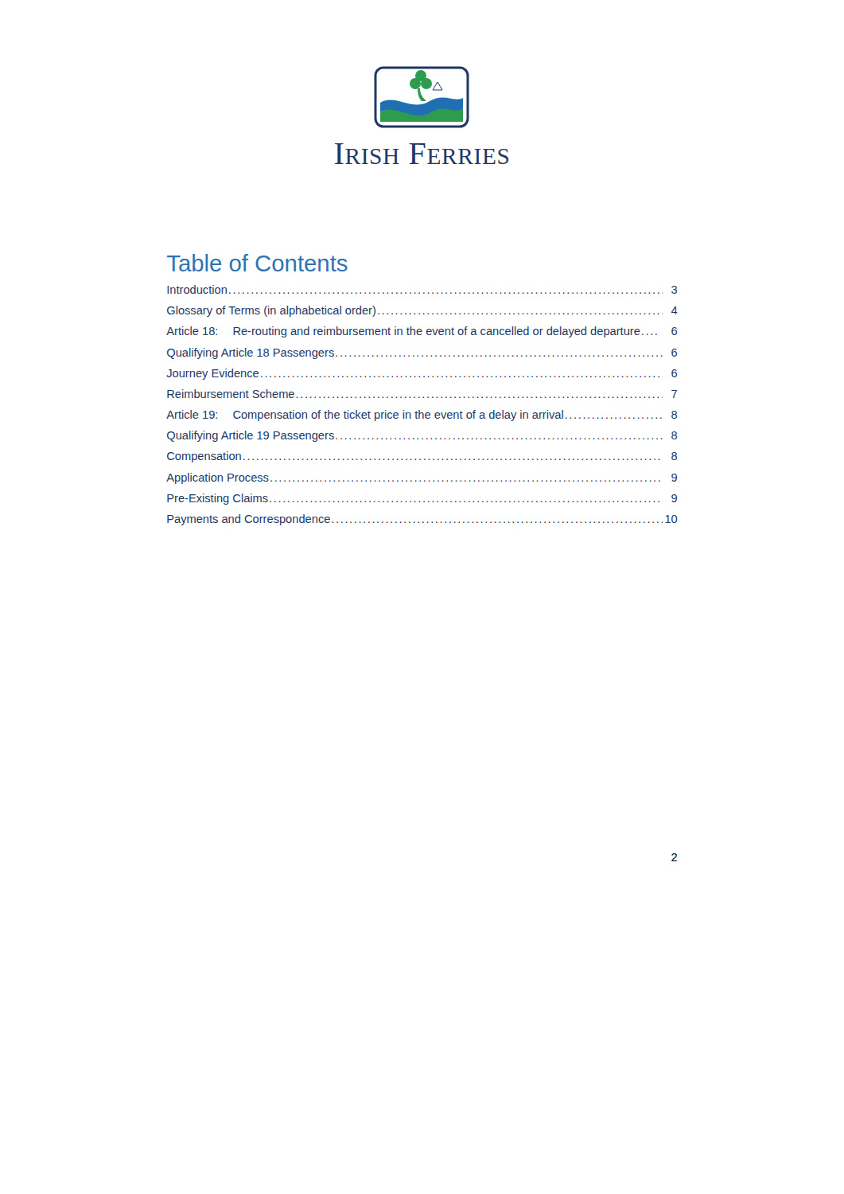IRISH FERRIES
Table of Contents
Introduction .................................................................................................................................. 3
Glossary of Terms (in alphabetical order) ......................................................................................... 4
Article 18: Re-routing and reimbursement in the event of a cancelled or delayed departure .... 6
Qualifying Article 18 Passengers ..................................................................................................... 6
Journey Evidence ......................................................................................................................... 6
Reimbursement Scheme ............................................................................................................. 7
Article 19: Compensation of the ticket price in the event of a delay in arrival ............................ 8
Qualifying Article 19 Passengers ..................................................................................................... 8
Compensation .............................................................................................................................. 8
Application Process ....................................................................................................................... 9
Pre-Existing Claims ....................................................................................................................... 9
Payments and Correspondence ................................................................................................. 10
2